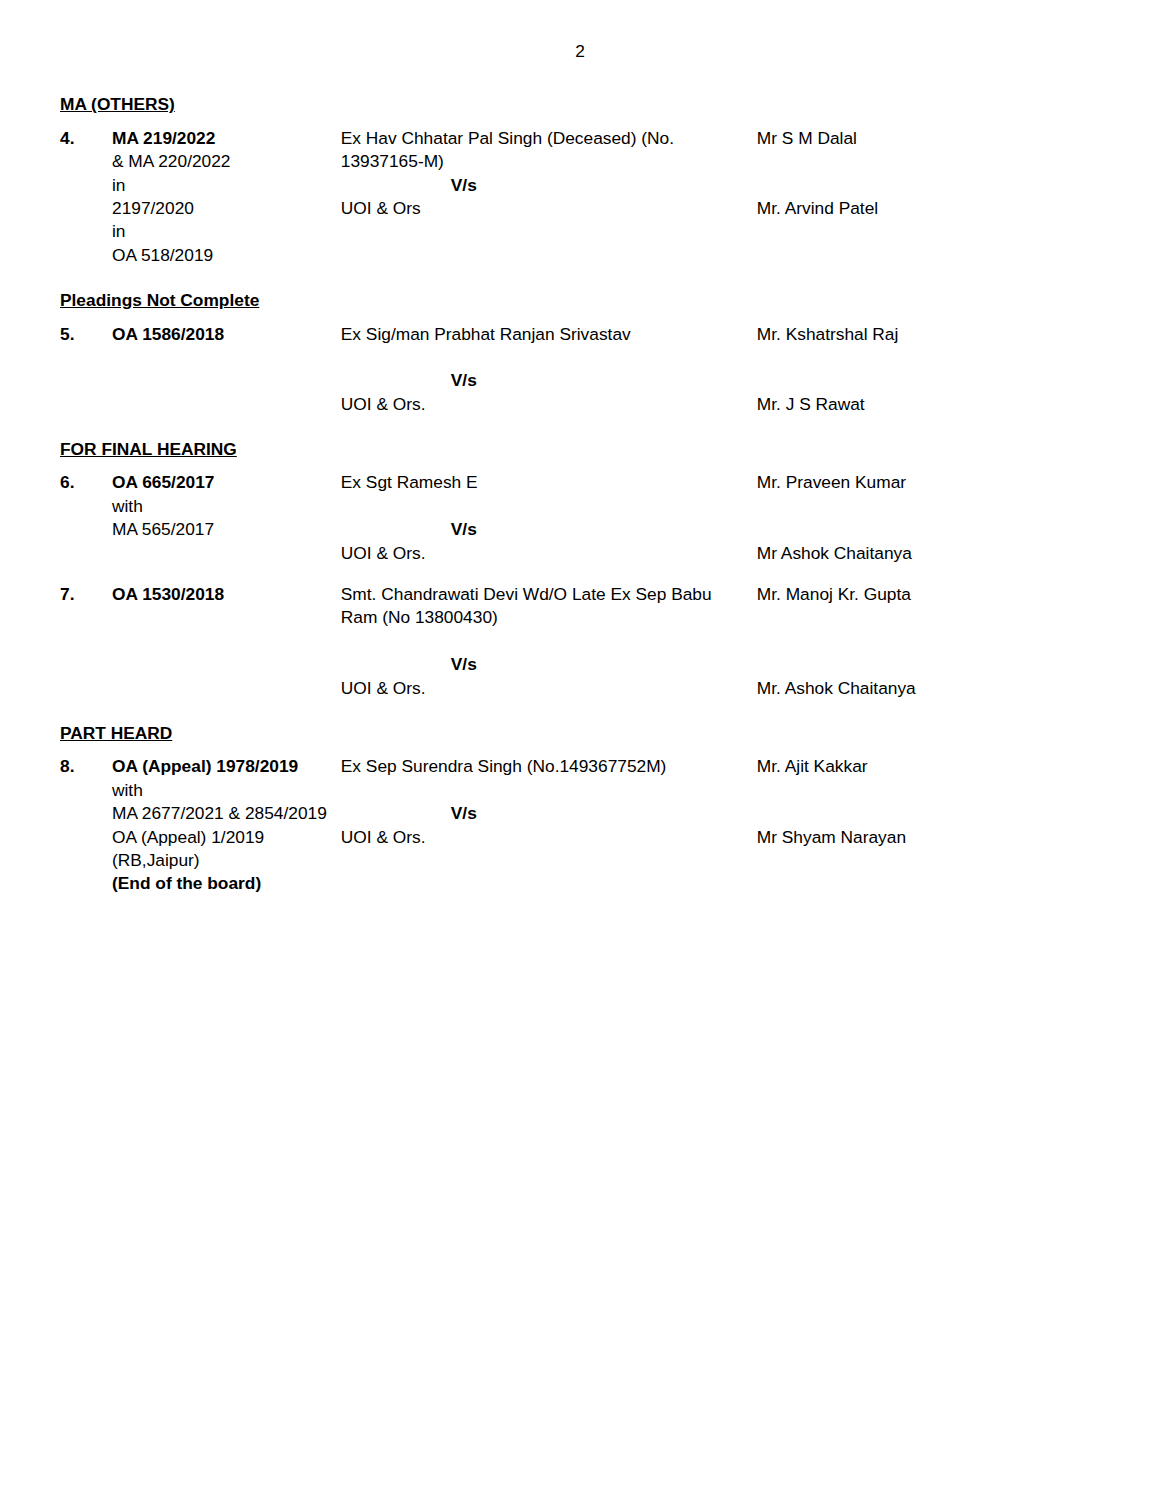2
MA (OTHERS)
| 4. | MA 219/2022 & MA 220/2022 in 2197/2020 in OA 518/2019 | Ex Hav Chhatar Pal Singh (Deceased) (No. 13937165-M) V/s UOI & Ors | Mr S M Dalal Mr. Arvind Patel |
Pleadings Not Complete
| 5. | OA 1586/2018 | Ex Sig/man Prabhat Ranjan Srivastav V/s UOI & Ors. | Mr. Kshatrshal Raj Mr. J S Rawat |
FOR FINAL HEARING
| 6. | OA 665/2017 with MA 565/2017 | Ex Sgt Ramesh E V/s UOI & Ors. | Mr. Praveen Kumar Mr Ashok Chaitanya |
| 7. | OA 1530/2018 | Smt. Chandrawati Devi Wd/O Late Ex Sep Babu Ram (No 13800430) V/s UOI & Ors. | Mr. Manoj Kr. Gupta Mr. Ashok Chaitanya |
PART HEARD
| 8. | OA (Appeal) 1978/2019 with MA 2677/2021 & 2854/2019 OA (Appeal) 1/2019 (RB,Jaipur) (End of the board) | Ex Sep Surendra Singh (No.149367752M) V/s UOI & Ors. | Mr. Ajit Kakkar Mr Shyam Narayan |